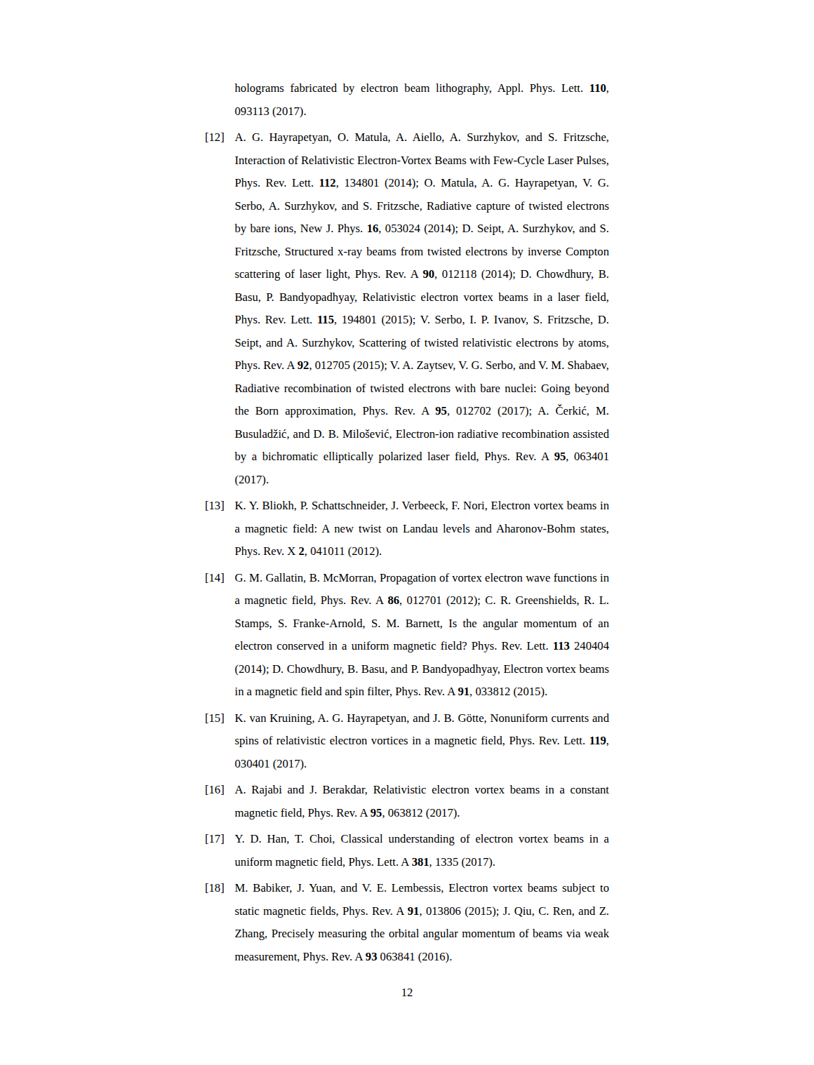holograms fabricated by electron beam lithography, Appl. Phys. Lett. 110, 093113 (2017).
[12] A. G. Hayrapetyan, O. Matula, A. Aiello, A. Surzhykov, and S. Fritzsche, Interaction of Relativistic Electron-Vortex Beams with Few-Cycle Laser Pulses, Phys. Rev. Lett. 112, 134801 (2014); O. Matula, A. G. Hayrapetyan, V. G. Serbo, A. Surzhykov, and S. Fritzsche, Radiative capture of twisted electrons by bare ions, New J. Phys. 16, 053024 (2014); D. Seipt, A. Surzhykov, and S. Fritzsche, Structured x-ray beams from twisted electrons by inverse Compton scattering of laser light, Phys. Rev. A 90, 012118 (2014); D. Chowdhury, B. Basu, P. Bandyopadhyay, Relativistic electron vortex beams in a laser field, Phys. Rev. Lett. 115, 194801 (2015); V. Serbo, I. P. Ivanov, S. Fritzsche, D. Seipt, and A. Surzhykov, Scattering of twisted relativistic electrons by atoms, Phys. Rev. A 92, 012705 (2015); V. A. Zaytsev, V. G. Serbo, and V. M. Shabaev, Radiative recombination of twisted electrons with bare nuclei: Going beyond the Born approximation, Phys. Rev. A 95, 012702 (2017); A. Čerkić, M. Busuladžić, and D. B. Milošević, Electron-ion radiative recombination assisted by a bichromatic elliptically polarized laser field, Phys. Rev. A 95, 063401 (2017).
[13] K. Y. Bliokh, P. Schattschneider, J. Verbeeck, F. Nori, Electron vortex beams in a magnetic field: A new twist on Landau levels and Aharonov-Bohm states, Phys. Rev. X 2, 041011 (2012).
[14] G. M. Gallatin, B. McMorran, Propagation of vortex electron wave functions in a magnetic field, Phys. Rev. A 86, 012701 (2012); C. R. Greenshields, R. L. Stamps, S. Franke-Arnold, S. M. Barnett, Is the angular momentum of an electron conserved in a uniform magnetic field? Phys. Rev. Lett. 113 240404 (2014); D. Chowdhury, B. Basu, and P. Bandyopadhyay, Electron vortex beams in a magnetic field and spin filter, Phys. Rev. A 91, 033812 (2015).
[15] K. van Kruining, A. G. Hayrapetyan, and J. B. Götte, Nonuniform currents and spins of relativistic electron vortices in a magnetic field, Phys. Rev. Lett. 119, 030401 (2017).
[16] A. Rajabi and J. Berakdar, Relativistic electron vortex beams in a constant magnetic field, Phys. Rev. A 95, 063812 (2017).
[17] Y. D. Han, T. Choi, Classical understanding of electron vortex beams in a uniform magnetic field, Phys. Lett. A 381, 1335 (2017).
[18] M. Babiker, J. Yuan, and V. E. Lembessis, Electron vortex beams subject to static magnetic fields, Phys. Rev. A 91, 013806 (2015); J. Qiu, C. Ren, and Z. Zhang, Precisely measuring the orbital angular momentum of beams via weak measurement, Phys. Rev. A 93 063841 (2016).
12